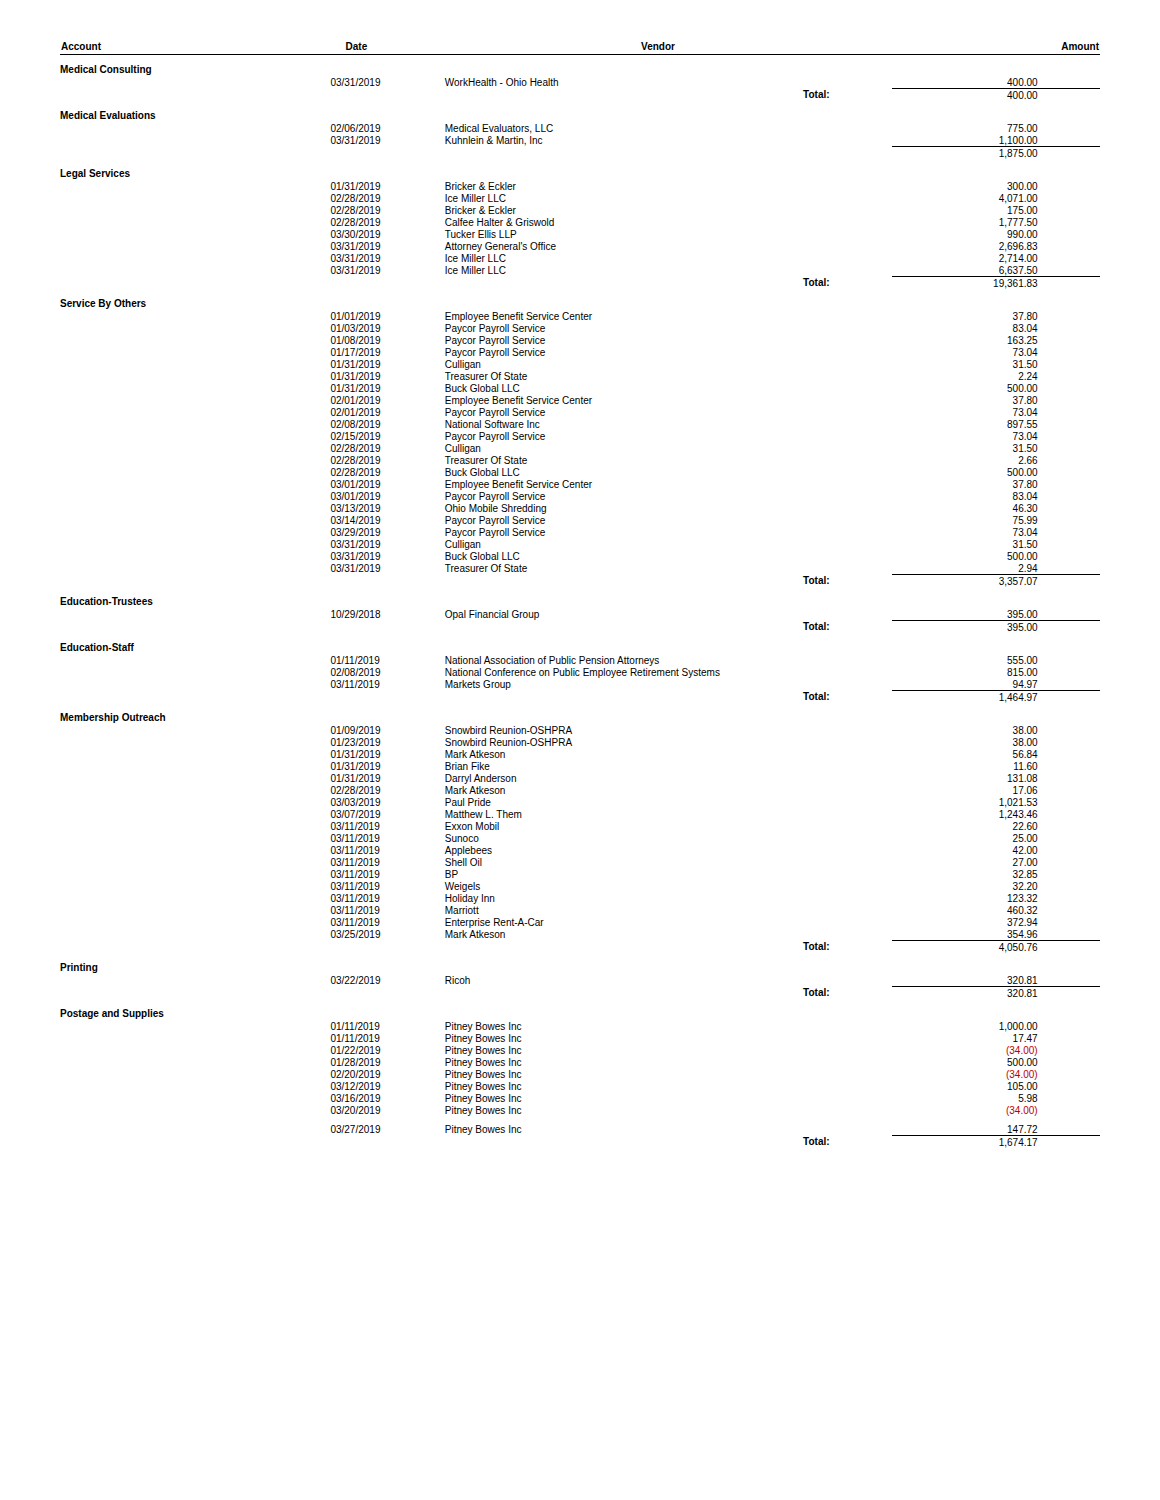| Account | Date | Vendor | Amount |
| --- | --- | --- | --- |
| Medical Consulting | | | |
| | 03/31/2019 | WorkHealth - Ohio Health | 400.00 |
| | | Total: | 400.00 |
| Medical Evaluations | | | |
| | 02/06/2019 | Medical Evaluators, LLC | 775.00 |
| | 03/31/2019 | Kuhnlein & Martin, Inc | 1,100.00 |
| | | | 1,875.00 |
| Legal Services | | | |
| | 01/31/2019 | Bricker & Eckler | 300.00 |
| | 02/28/2019 | Ice Miller LLC | 4,071.00 |
| | 02/28/2019 | Bricker & Eckler | 175.00 |
| | 02/28/2019 | Calfee Halter & Griswold | 1,777.50 |
| | 03/30/2019 | Tucker Ellis LLP | 990.00 |
| | 03/31/2019 | Attorney General's Office | 2,696.83 |
| | 03/31/2019 | Ice Miller LLC | 2,714.00 |
| | 03/31/2019 | Ice Miller LLC | 6,637.50 |
| | | Total: | 19,361.83 |
| Service By Others | | | |
| | 01/01/2019 | Employee Benefit Service Center | 37.80 |
| | 01/03/2019 | Paycor Payroll Service | 83.04 |
| | 01/08/2019 | Paycor Payroll Service | 163.25 |
| | 01/17/2019 | Paycor Payroll Service | 73.04 |
| | 01/31/2019 | Culligan | 31.50 |
| | 01/31/2019 | Treasurer Of State | 2.24 |
| | 01/31/2019 | Buck Global LLC | 500.00 |
| | 02/01/2019 | Employee Benefit Service Center | 37.80 |
| | 02/01/2019 | Paycor Payroll Service | 73.04 |
| | 02/08/2019 | National Software Inc | 897.55 |
| | 02/15/2019 | Paycor Payroll Service | 73.04 |
| | 02/28/2019 | Culligan | 31.50 |
| | 02/28/2019 | Treasurer Of State | 2.66 |
| | 02/28/2019 | Buck Global LLC | 500.00 |
| | 03/01/2019 | Employee Benefit Service Center | 37.80 |
| | 03/01/2019 | Paycor Payroll Service | 83.04 |
| | 03/13/2019 | Ohio Mobile Shredding | 46.30 |
| | 03/14/2019 | Paycor Payroll Service | 75.99 |
| | 03/29/2019 | Paycor Payroll Service | 73.04 |
| | 03/31/2019 | Culligan | 31.50 |
| | 03/31/2019 | Buck Global LLC | 500.00 |
| | 03/31/2019 | Treasurer Of State | 2.94 |
| | | Total: | 3,357.07 |
| Education-Trustees | | | |
| | 10/29/2018 | Opal Financial Group | 395.00 |
| | | Total: | 395.00 |
| Education-Staff | | | |
| | 01/11/2019 | National Association of Public Pension Attorneys | 555.00 |
| | 02/08/2019 | National Conference on Public Employee Retirement Systems | 815.00 |
| | 03/11/2019 | Markets Group | 94.97 |
| | | Total: | 1,464.97 |
| Membership Outreach | | | |
| | 01/09/2019 | Snowbird Reunion-OSHPRA | 38.00 |
| | 01/23/2019 | Snowbird Reunion-OSHPRA | 38.00 |
| | 01/31/2019 | Mark Atkeson | 56.84 |
| | 01/31/2019 | Brian Fike | 11.60 |
| | 01/31/2019 | Darryl Anderson | 131.08 |
| | 02/28/2019 | Mark Atkeson | 17.06 |
| | 03/03/2019 | Paul Pride | 1,021.53 |
| | 03/07/2019 | Matthew L. Them | 1,243.46 |
| | 03/11/2019 | Exxon Mobil | 22.60 |
| | 03/11/2019 | Sunoco | 25.00 |
| | 03/11/2019 | Applebees | 42.00 |
| | 03/11/2019 | Shell Oil | 27.00 |
| | 03/11/2019 | BP | 32.85 |
| | 03/11/2019 | Weigels | 32.20 |
| | 03/11/2019 | Holiday Inn | 123.32 |
| | 03/11/2019 | Marriott | 460.32 |
| | 03/11/2019 | Enterprise Rent-A-Car | 372.94 |
| | 03/25/2019 | Mark Atkeson | 354.96 |
| | | Total: | 4,050.76 |
| Printing | | | |
| | 03/22/2019 | Ricoh | 320.81 |
| | | Total: | 320.81 |
| Postage and Supplies | | | |
| | 01/11/2019 | Pitney Bowes Inc | 1,000.00 |
| | 01/11/2019 | Pitney Bowes Inc | 17.47 |
| | 01/22/2019 | Pitney Bowes Inc | (34.00) |
| | 01/28/2019 | Pitney Bowes Inc | 500.00 |
| | 02/20/2019 | Pitney Bowes Inc | (34.00) |
| | 03/12/2019 | Pitney Bowes Inc | 105.00 |
| | 03/16/2019 | Pitney Bowes Inc | 5.98 |
| | 03/20/2019 | Pitney Bowes Inc | (34.00) |
| | 03/27/2019 | Pitney Bowes Inc | 147.72 |
| | | Total: | 1,674.17 |